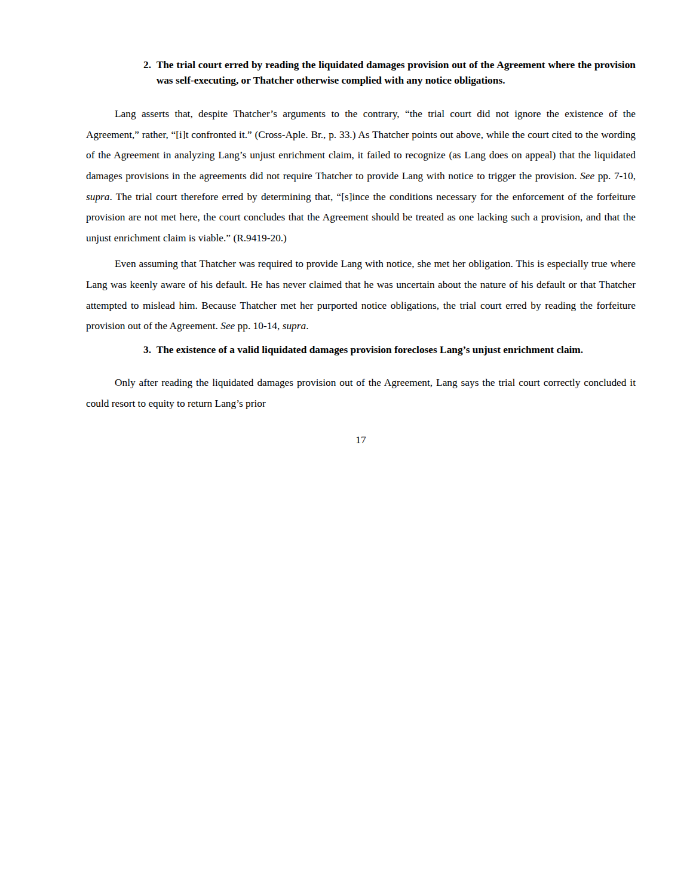2. The trial court erred by reading the liquidated damages provision out of the Agreement where the provision was self-executing, or Thatcher otherwise complied with any notice obligations.
Lang asserts that, despite Thatcher’s arguments to the contrary, “the trial court did not ignore the existence of the Agreement,” rather, “[i]t confronted it.” (Cross-Aple. Br., p. 33.) As Thatcher points out above, while the court cited to the wording of the Agreement in analyzing Lang’s unjust enrichment claim, it failed to recognize (as Lang does on appeal) that the liquidated damages provisions in the agreements did not require Thatcher to provide Lang with notice to trigger the provision. See pp. 7-10, supra. The trial court therefore erred by determining that, “[s]ince the conditions necessary for the enforcement of the forfeiture provision are not met here, the court concludes that the Agreement should be treated as one lacking such a provision, and that the unjust enrichment claim is viable.” (R.9419-20.)
Even assuming that Thatcher was required to provide Lang with notice, she met her obligation. This is especially true where Lang was keenly aware of his default. He has never claimed that he was uncertain about the nature of his default or that Thatcher attempted to mislead him. Because Thatcher met her purported notice obligations, the trial court erred by reading the forfeiture provision out of the Agreement. See pp. 10-14, supra.
3. The existence of a valid liquidated damages provision forecloses Lang’s unjust enrichment claim.
Only after reading the liquidated damages provision out of the Agreement, Lang says the trial court correctly concluded it could resort to equity to return Lang’s prior
17